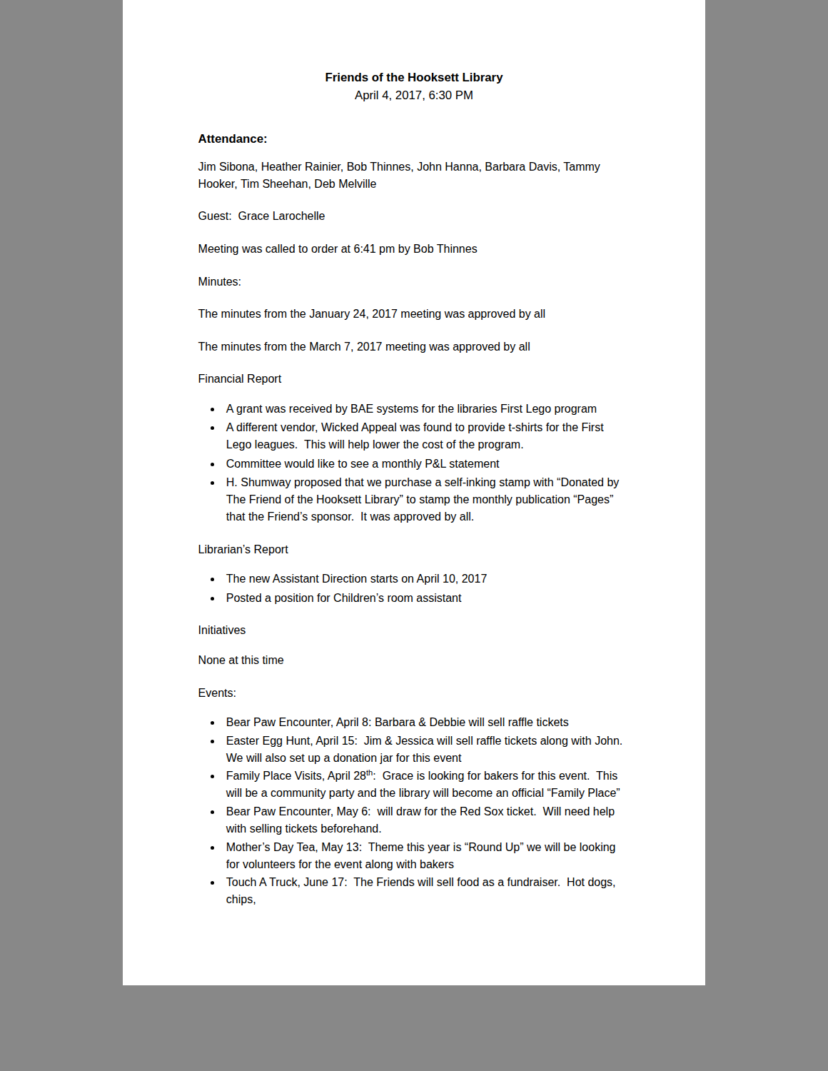Friends of the Hooksett Library
April 4, 2017, 6:30 PM
Attendance:
Jim Sibona, Heather Rainier, Bob Thinnes, John Hanna, Barbara Davis, Tammy Hooker, Tim Sheehan, Deb Melville
Guest: Grace Larochelle
Meeting was called to order at 6:41 pm by Bob Thinnes
Minutes:
The minutes from the January 24, 2017 meeting was approved by all
The minutes from the March 7, 2017 meeting was approved by all
Financial Report
A grant was received by BAE systems for the libraries First Lego program
A different vendor, Wicked Appeal was found to provide t-shirts for the First Lego leagues. This will help lower the cost of the program.
Committee would like to see a monthly P&L statement
H. Shumway proposed that we purchase a self-inking stamp with “Donated by The Friend of the Hooksett Library” to stamp the monthly publication “Pages” that the Friend’s sponsor. It was approved by all.
Librarian’s Report
The new Assistant Direction starts on April 10, 2017
Posted a position for Children’s room assistant
Initiatives
None at this time
Events:
Bear Paw Encounter, April 8: Barbara & Debbie will sell raffle tickets
Easter Egg Hunt, April 15: Jim & Jessica will sell raffle tickets along with John. We will also set up a donation jar for this event
Family Place Visits, April 28th: Grace is looking for bakers for this event. This will be a community party and the library will become an official “Family Place”
Bear Paw Encounter, May 6: will draw for the Red Sox ticket. Will need help with selling tickets beforehand.
Mother’s Day Tea, May 13: Theme this year is “Round Up” we will be looking for volunteers for the event along with bakers
Touch A Truck, June 17: The Friends will sell food as a fundraiser. Hot dogs, chips,